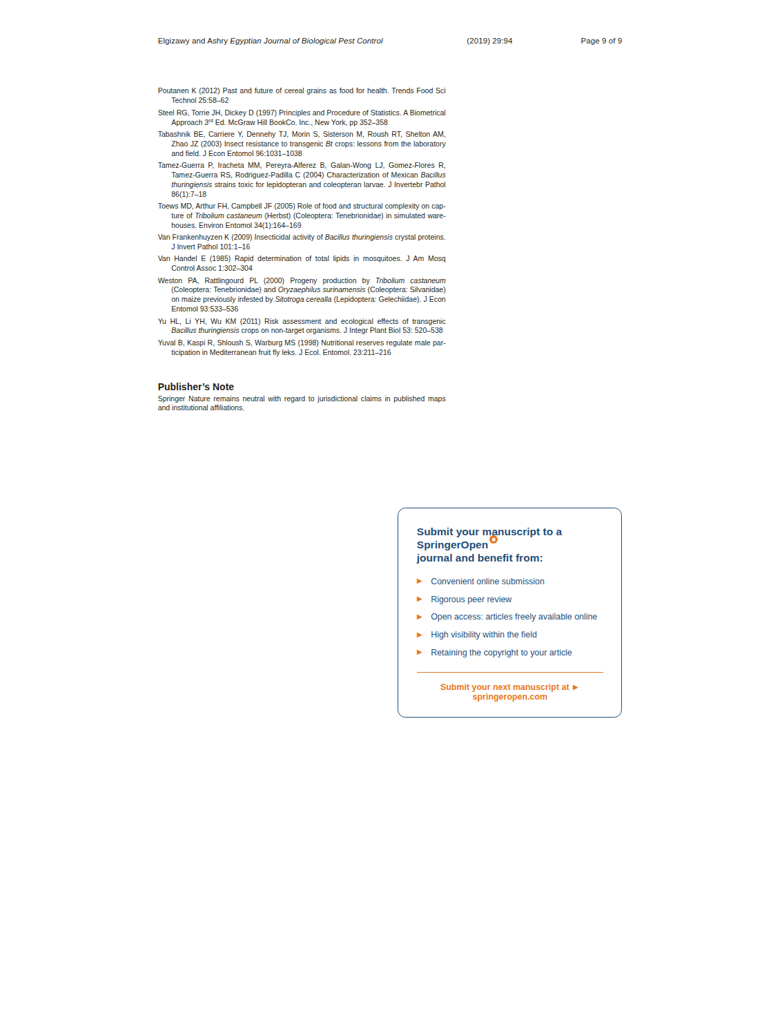Elgizawy and Ashry Egyptian Journal of Biological Pest Control
(2019) 29:94
Page 9 of 9
Poutanen K (2012) Past and future of cereal grains as food for health. Trends Food Sci Technol 25:58–62
Steel RG, Torrie JH, Dickey D (1997) Principles and Procedure of Statistics. A Biometrical Approach 3rd Ed. McGraw Hill BookCo. Inc., New York, pp 352–358
Tabashnik BE, Carriere Y, Dennehy TJ, Morin S, Sisterson M, Roush RT, Shelton AM, Zhao JZ (2003) Insect resistance to transgenic Bt crops: lessons from the laboratory and field. J Econ Entomol 96:1031–1038
Tamez-Guerra P, Iracheta MM, Pereyra-Alferez B, Galan-Wong LJ, Gomez-Flores R, Tamez-Guerra RS, Rodriguez-Padilla C (2004) Characterization of Mexican Bacillus thuringiensis strains toxic for lepidopteran and coleopteran larvae. J Invertebr Pathol 86(1):7–18
Toews MD, Arthur FH, Campbell JF (2005) Role of food and structural complexity on capture of Tribolium castaneum (Herbst) (Coleoptera: Tenebrionidae) in simulated warehouses. Environ Entomol 34(1):164–169
Van Frankenhuyzen K (2009) Insecticidal activity of Bacillus thuringiensis crystal proteins. J Invert Pathol 101:1–16
Van Handel E (1985) Rapid determination of total lipids in mosquitoes. J Am Mosq Control Assoc 1:302–304
Weston PA, Rattlingourd PL (2000) Progeny production by Tribolium castaneum (Coleoptera: Tenebrionidae) and Oryzaephilus surinamensis (Coleoptera: Silvanidae) on maize previously infested by Sitotroga cerealla (Lepidoptera: Gelechiidae). J Econ Entomol 93:533–536
Yu HL, Li YH, Wu KM (2011) Risk assessment and ecological effects of transgenic Bacillus thuringiensis crops on non-target organisms. J Integr Plant Biol 53: 520–538
Yuval B, Kaspi R, Shloush S, Warburg MS (1998) Nutritional reserves regulate male participation in Mediterranean fruit fly leks. J Ecol. Entomol. 23:211–216
Publisher’s Note
Springer Nature remains neutral with regard to jurisdictional claims in published maps and institutional affiliations.
Submit your manuscript to a SpringerOpen
journal and benefit from:
Convenient online submission
Rigorous peer review
Open access: articles freely available online
High visibility within the field
Retaining the copyright to your article
Submit your next manuscript at ▶ springeropen.com